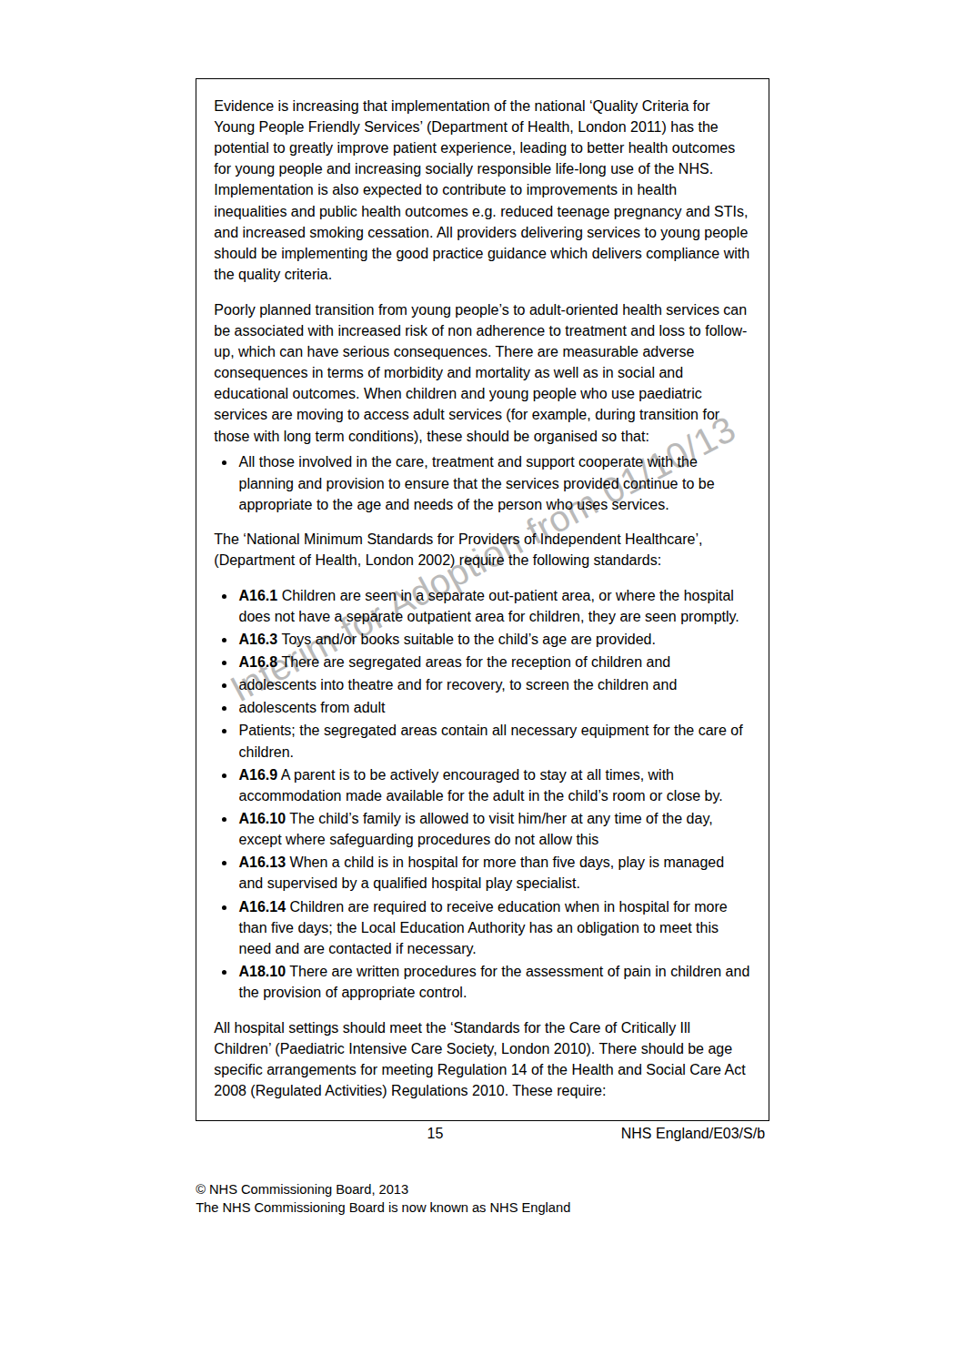Interim for Adoption from 01/10/13
Evidence is increasing that implementation of the national ‘Quality Criteria for Young People Friendly Services’ (Department of Health, London 2011) has the potential to greatly improve patient experience, leading to better health outcomes for young people and increasing socially responsible life-long use of the NHS. Implementation is also expected to contribute to improvements in health inequalities and public health outcomes e.g. reduced teenage pregnancy and STIs, and increased smoking cessation. All providers delivering services to young people should be implementing the good practice guidance which delivers compliance with the quality criteria.
Poorly planned transition from young people’s to adult-oriented health services can be associated with increased risk of non adherence to treatment and loss to follow-up, which can have serious consequences. There are measurable adverse consequences in terms of morbidity and mortality as well as in social and educational outcomes. When children and young people who use paediatric services are moving to access adult services (for example, during transition for those with long term conditions), these should be organised so that:
All those involved in the care, treatment and support cooperate with the planning and provision to ensure that the services provided continue to be appropriate to the age and needs of the person who uses services.
The ‘National Minimum Standards for Providers of Independent Healthcare’, (Department of Health, London 2002) require the following standards:
A16.1 Children are seen in a separate out-patient area, or where the hospital does not have a separate outpatient area for children, they are seen promptly.
A16.3 Toys and/or books suitable to the child’s age are provided.
A16.8 There are segregated areas for the reception of children and
adolescents into theatre and for recovery, to screen the children and
adolescents from adult
Patients; the segregated areas contain all necessary equipment for the care of children.
A16.9 A parent is to be actively encouraged to stay at all times, with accommodation made available for the adult in the child’s room or close by.
A16.10 The child’s family is allowed to visit him/her at any time of the day, except where safeguarding procedures do not allow this
A16.13 When a child is in hospital for more than five days, play is managed and supervised by a qualified hospital play specialist.
A16.14 Children are required to receive education when in hospital for more than five days; the Local Education Authority has an obligation to meet this need and are contacted if necessary.
A18.10 There are written procedures for the assessment of pain in children and the provision of appropriate control.
All hospital settings should meet the ‘Standards for the Care of Critically Ill Children’ (Paediatric Intensive Care Society, London 2010). There should be age specific arrangements for meeting Regulation 14 of the Health and Social Care Act 2008 (Regulated Activities) Regulations 2010. These require:
15 NHS England/E03/S/b
© NHS Commissioning Board, 2013
The NHS Commissioning Board is now known as NHS England